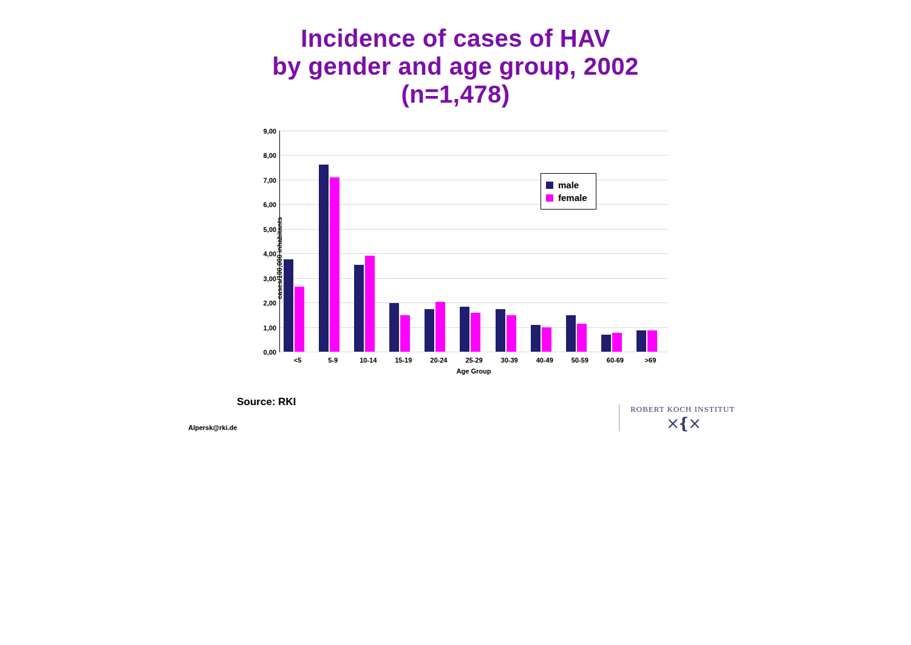Incidence of cases of HAV
by gender and age group, 2002
(n=1,478)
cases/100,000 inhabitants
9,00
8,00
7,00
6,00
5,00
4,00
3,00
2,00
1,00
0,00
<5
5-9
10-14
15-19
20-24
25-29
30-39
40-49
50-59
60-69
>69
Age Group
male
female
Source: RKI
Alpersk@rki.de
ROBERT KOCH INSTITUT
⨯❴⨯